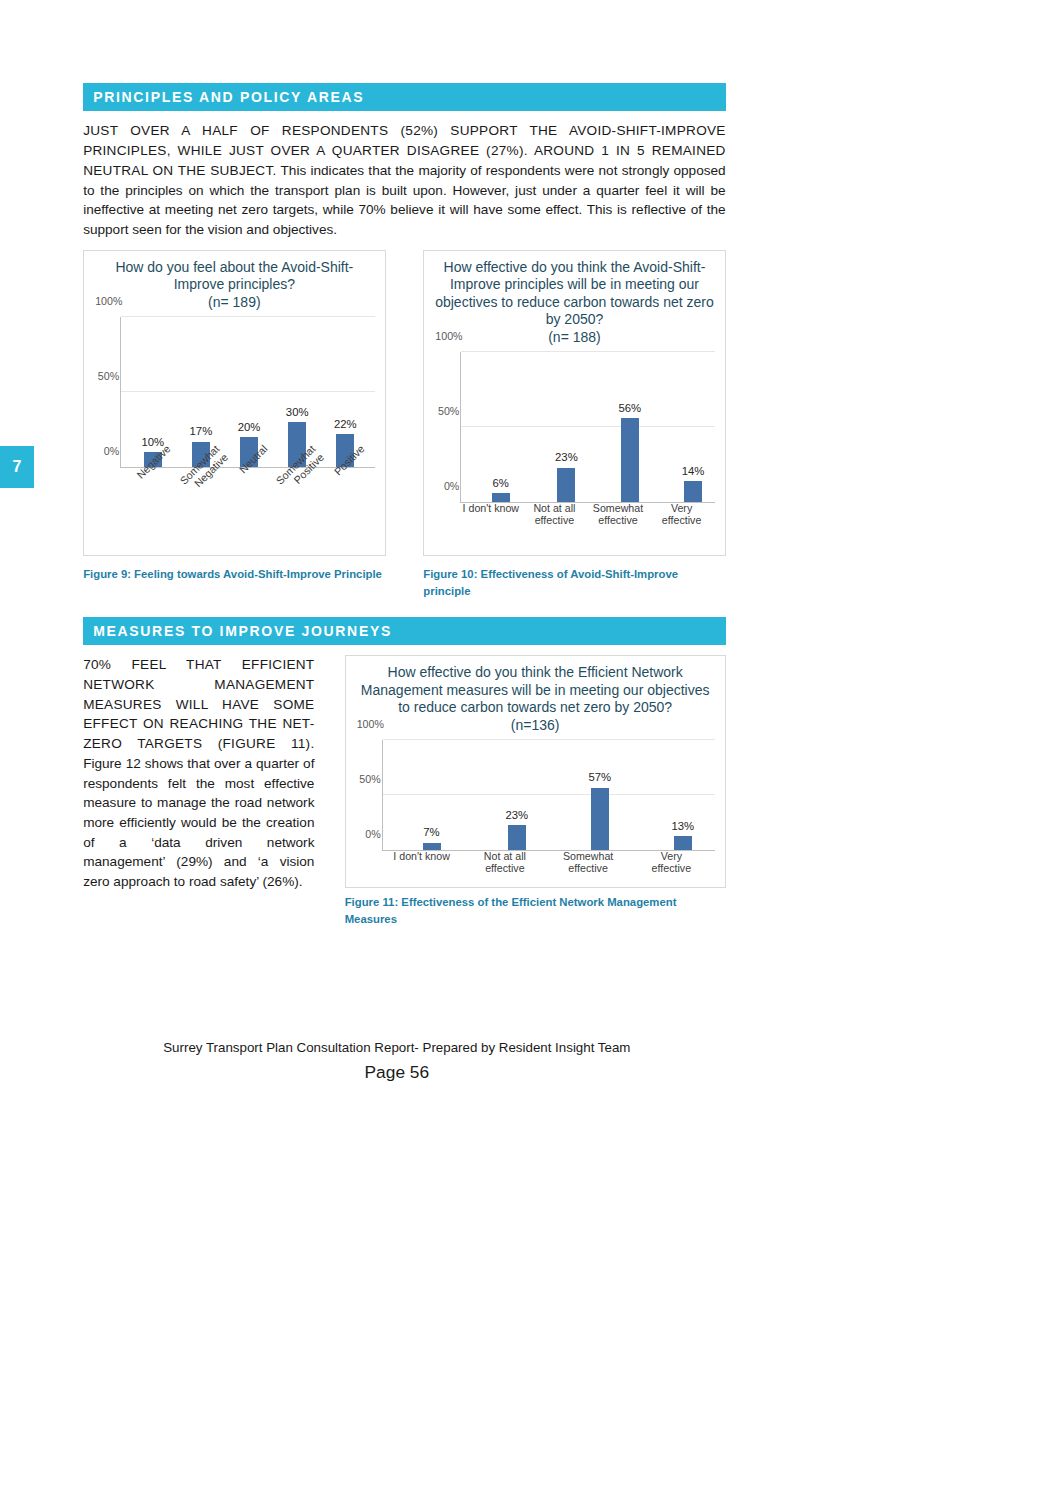7
Principles and Policy Areas
Just over a half of respondents (52%) support the Avoid-Shift-Improve principles, while just over a quarter disagree (27%). Around 1 in 5 remained neutral on the subject. This indicates that the majority of respondents were not strongly opposed to the principles on which the transport plan is built upon. However, just under a quarter feel it will be ineffective at meeting net zero targets, while 70% believe it will have some effect. This is reflective of the support seen for the vision and objectives.
How do you feel about the Avoid-Shift-Improve principles? (n= 189)
100%
50%
0%
10%
17%
20%
30%
22%
Negative
Somewhat Negative
Neutral
Somewhat Positive
Positive
How effective do you think the Avoid-Shift-Improve principles will be in meeting our objectives to reduce carbon towards net zero by 2050? (n= 188)
100%
50%
0%
6%
23%
56%
14%
I don't know
Not at all effective
Somewhat effective
Very effective
Figure 9: Feeling towards Avoid-Shift-Improve Principle
Figure 10: Effectiveness of Avoid-Shift-Improve principle
Measures to Improve Journeys
70% feel that efficient network management measures will have some effect on reaching the net-zero targets (Figure 11). Figure 12 shows that over a quarter of respondents felt the most effective measure to manage the road network more efficiently would be the creation of a ‘data driven network management’ (29%) and ‘a vision zero approach to road safety’ (26%).
How effective do you think the Efficient Network Management measures will be in meeting our objectives to reduce carbon towards net zero by 2050? (n=136)
100%
50%
0%
7%
23%
57%
13%
I don't know
Not at all effective
Somewhat effective
Very effective
Figure 11: Effectiveness of the Efficient Network Management Measures
Surrey Transport Plan Consultation Report- Prepared by Resident Insight Team
Page 56